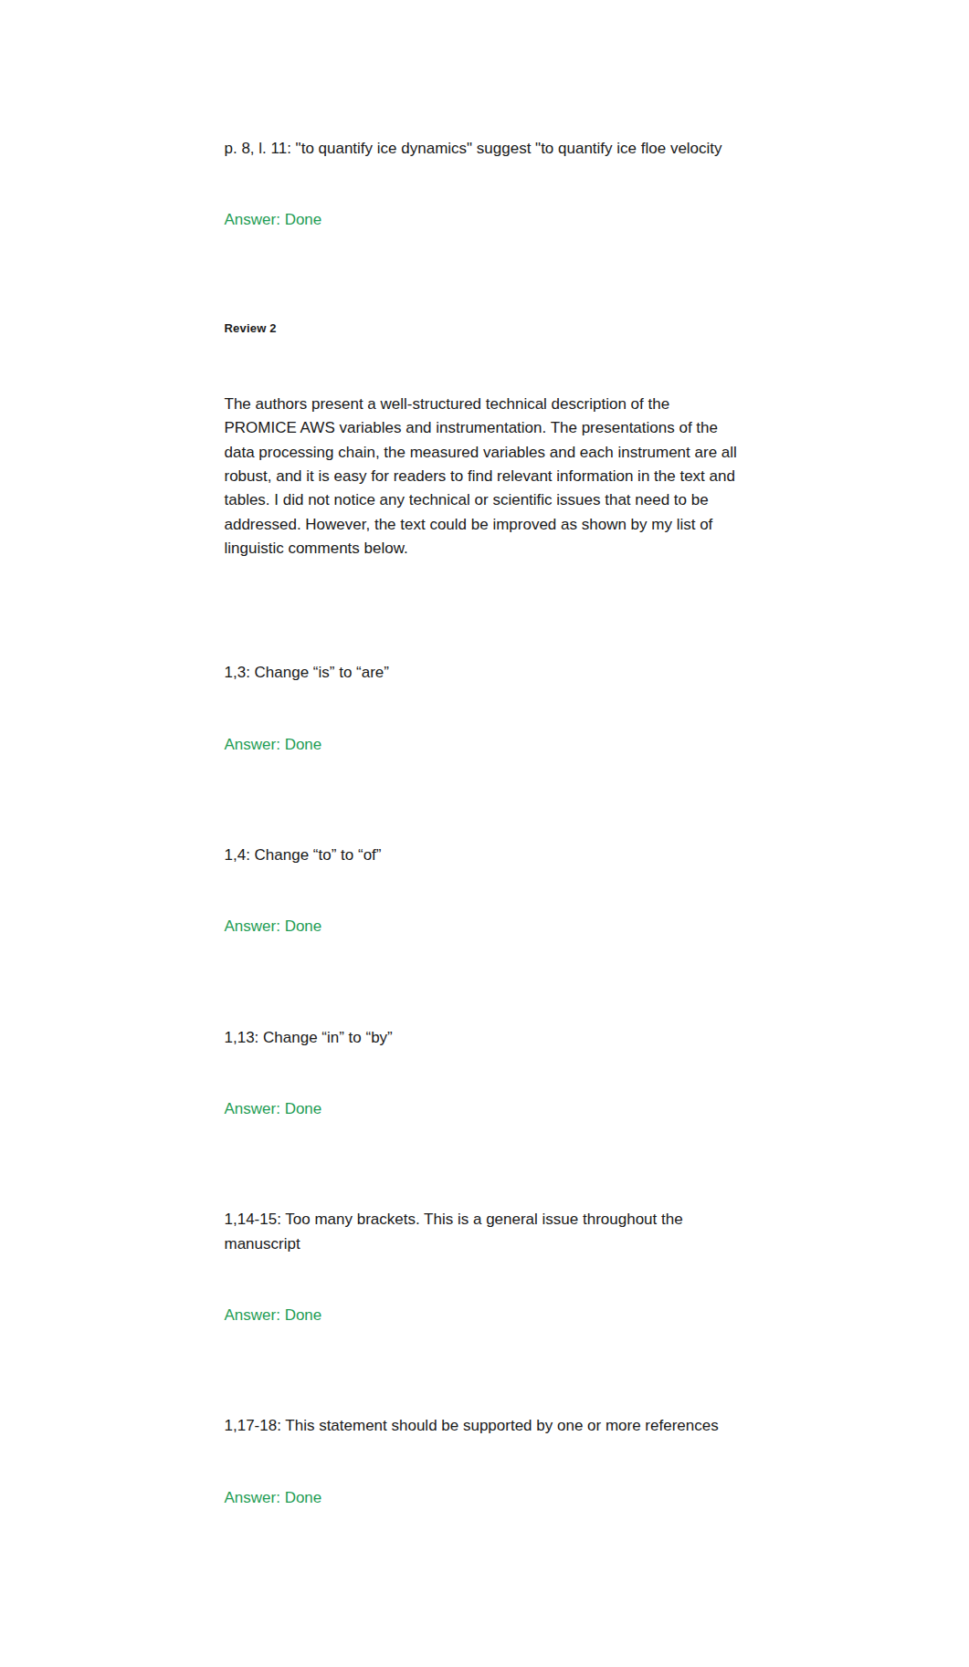p. 8, l. 11: "to quantify ice dynamics" suggest "to quantify ice floe velocity
Answer: Done
Review 2
The authors present a well-structured technical description of the PROMICE AWS variables and instrumentation. The presentations of the data processing chain, the measured variables and each instrument are all robust, and it is easy for readers to find relevant information in the text and tables. I did not notice any technical or scientific issues that need to be addressed. However, the text could be improved as shown by my list of linguistic comments below.
1,3: Change “is” to “are”
Answer: Done
1,4: Change “to” to “of”
Answer: Done
1,13: Change “in” to “by”
Answer: Done
1,14-15: Too many brackets. This is a general issue throughout the manuscript
Answer: Done
1,17-18: This statement should be supported by one or more references
Answer: Done